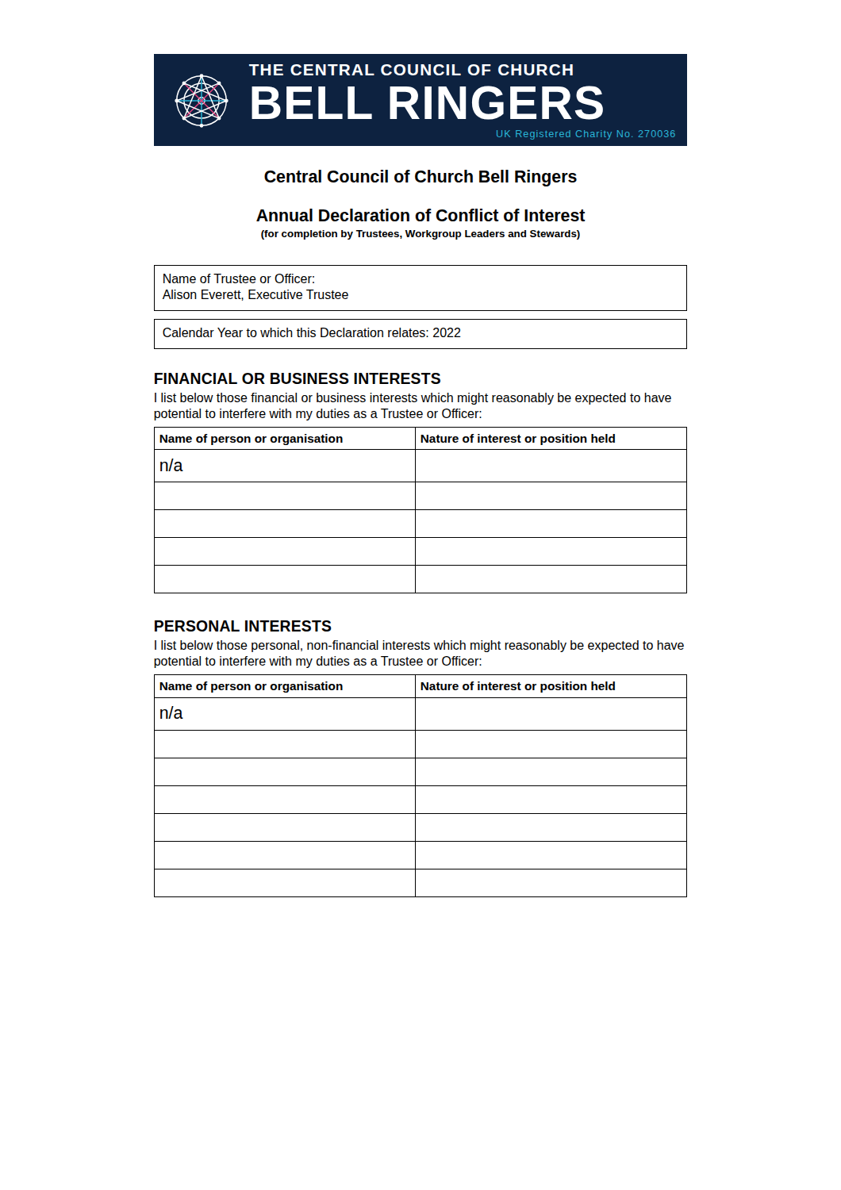THE CENTRAL COUNCIL OF CHURCH
BELL RINGERS
UK Registered Charity No. 270036
Central Council of Church Bell Ringers
Annual Declaration of Conflict of Interest
(for completion by Trustees, Workgroup Leaders and Stewards)
Name of Trustee or Officer:
Alison Everett, Executive Trustee
Calendar Year to which this Declaration relates: 2022
FINANCIAL OR BUSINESS INTERESTS
I list below those financial or business interests which might reasonably be expected to have potential to interfere with my duties as a Trustee or Officer:
| Name of person or organisation | Nature of interest or position held |
| --- | --- |
| n/a | |
PERSONAL INTERESTS
I list below those personal, non-financial interests which might reasonably be expected to have potential to interfere with my duties as a Trustee or Officer:
| Name of person or organisation | Nature of interest or position held |
| --- | --- |
| n/a | |